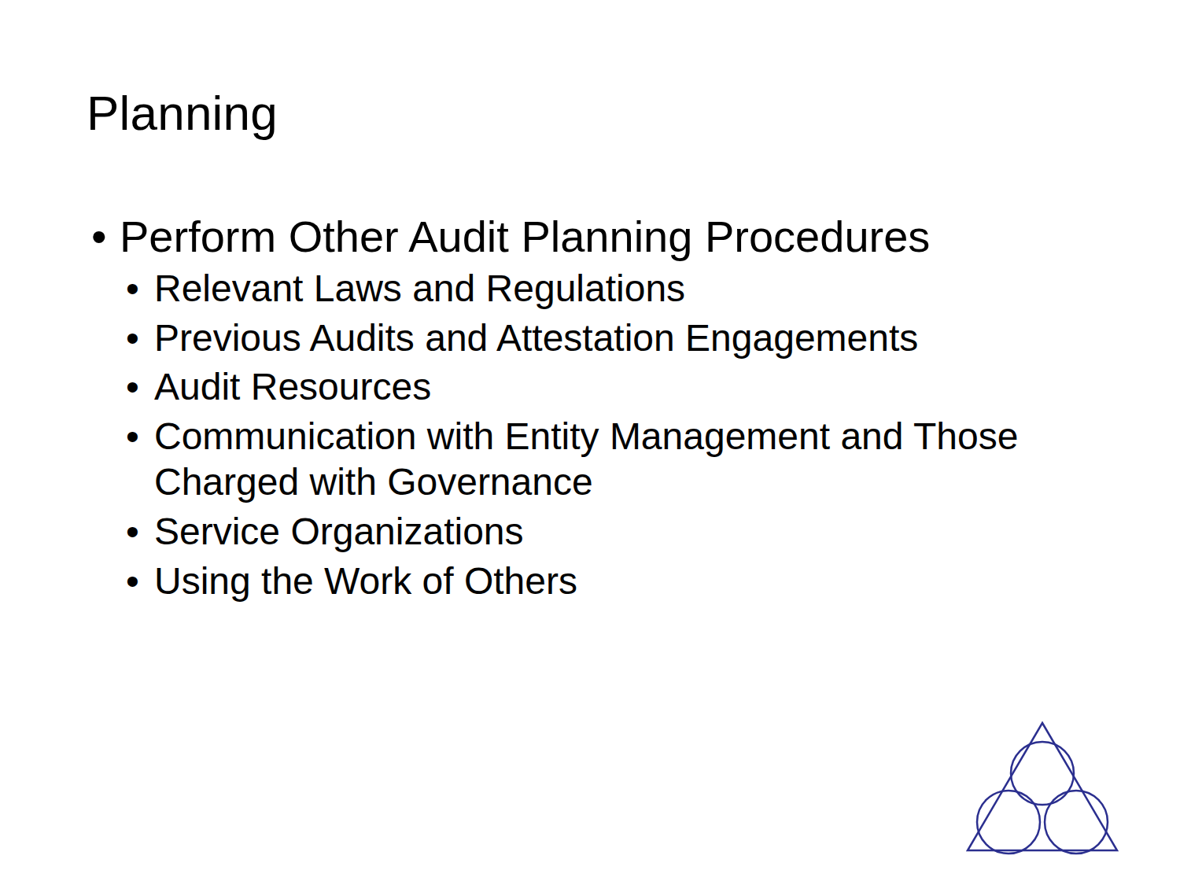Planning
Perform Other Audit Planning Procedures
Relevant Laws and Regulations
Previous Audits and Attestation Engagements
Audit Resources
Communication with Entity Management and Those Charged with Governance
Service Organizations
Using the Work of Others